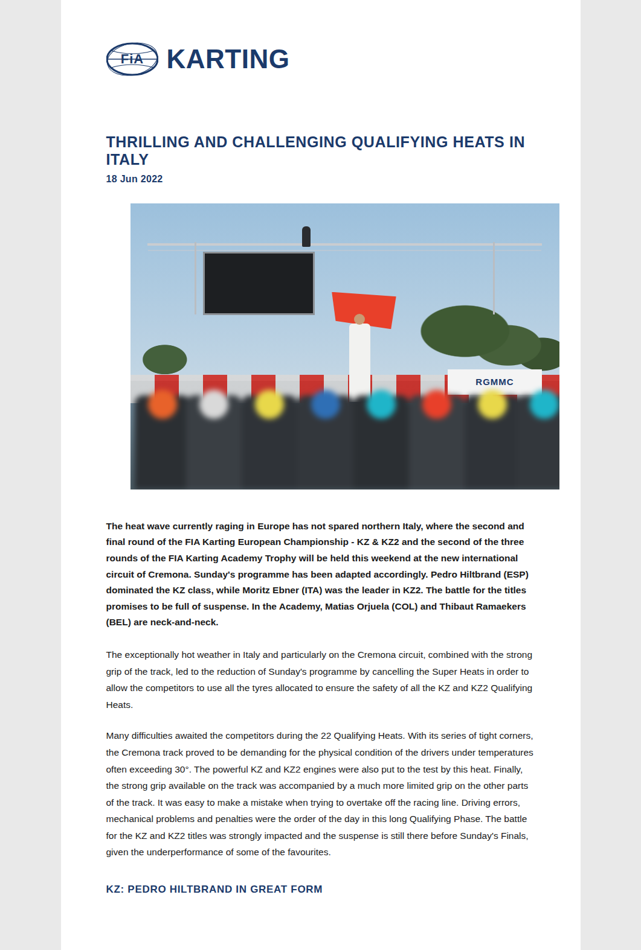FiA Karting
Thrilling and Challenging Qualifying Heats in Italy
18 Jun 2022
RGMMC
The heat wave currently raging in Europe has not spared northern Italy, where the second and final round of the FIA Karting European Championship - KZ & KZ2 and the second of the three rounds of the FIA Karting Academy Trophy will be held this weekend at the new international circuit of Cremona. Sunday's programme has been adapted accordingly. Pedro Hiltbrand (ESP) dominated the KZ class, while Moritz Ebner (ITA) was the leader in KZ2. The battle for the titles promises to be full of suspense. In the Academy, Matias Orjuela (COL) and Thibaut Ramaekers (BEL) are neck-and-neck.
The exceptionally hot weather in Italy and particularly on the Cremona circuit, combined with the strong grip of the track, led to the reduction of Sunday's programme by cancelling the Super Heats in order to allow the competitors to use all the tyres allocated to ensure the safety of all the KZ and KZ2 Qualifying Heats.
Many difficulties awaited the competitors during the 22 Qualifying Heats. With its series of tight corners, the Cremona track proved to be demanding for the physical condition of the drivers under temperatures often exceeding 30°. The powerful KZ and KZ2 engines were also put to the test by this heat. Finally, the strong grip available on the track was accompanied by a much more limited grip on the other parts of the track. It was easy to make a mistake when trying to overtake off the racing line. Driving errors, mechanical problems and penalties were the order of the day in this long Qualifying Phase. The battle for the KZ and KZ2 titles was strongly impacted and the suspense is still there before Sunday's Finals, given the underperformance of some of the favourites.
KZ: Pedro Hiltbrand in great form